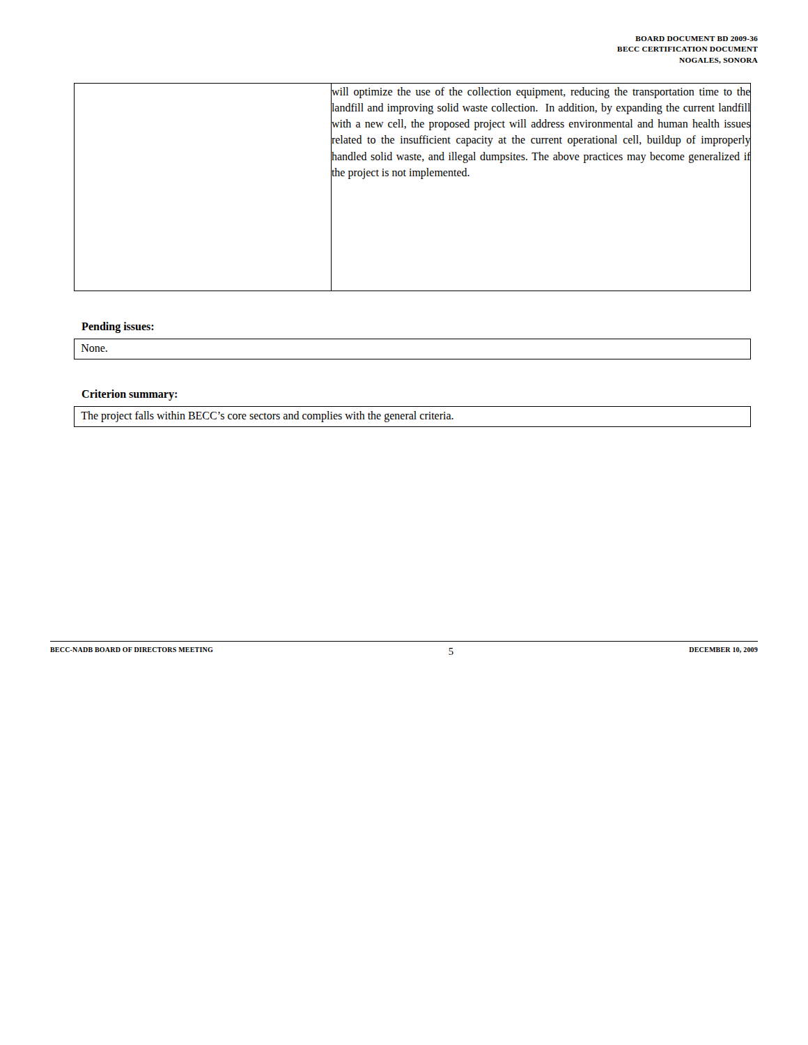BOARD DOCUMENT BD 2009-36
BECC CERTIFICATION DOCUMENT
NOGALES, SONORA
| | will optimize the use of the collection equipment, reducing the transportation time to the landfill and improving solid waste collection. In addition, by expanding the current landfill with a new cell, the proposed project will address environmental and human health issues related to the insufficient capacity at the current operational cell, buildup of improperly handled solid waste, and illegal dumpsites. The above practices may become generalized if the project is not implemented. |
Pending issues:
None.
Criterion summary:
The project falls within BECC’s core sectors and complies with the general criteria.
BECC-NADB BOARD OF DIRECTORS MEETING
DECEMBER 10, 2009
5